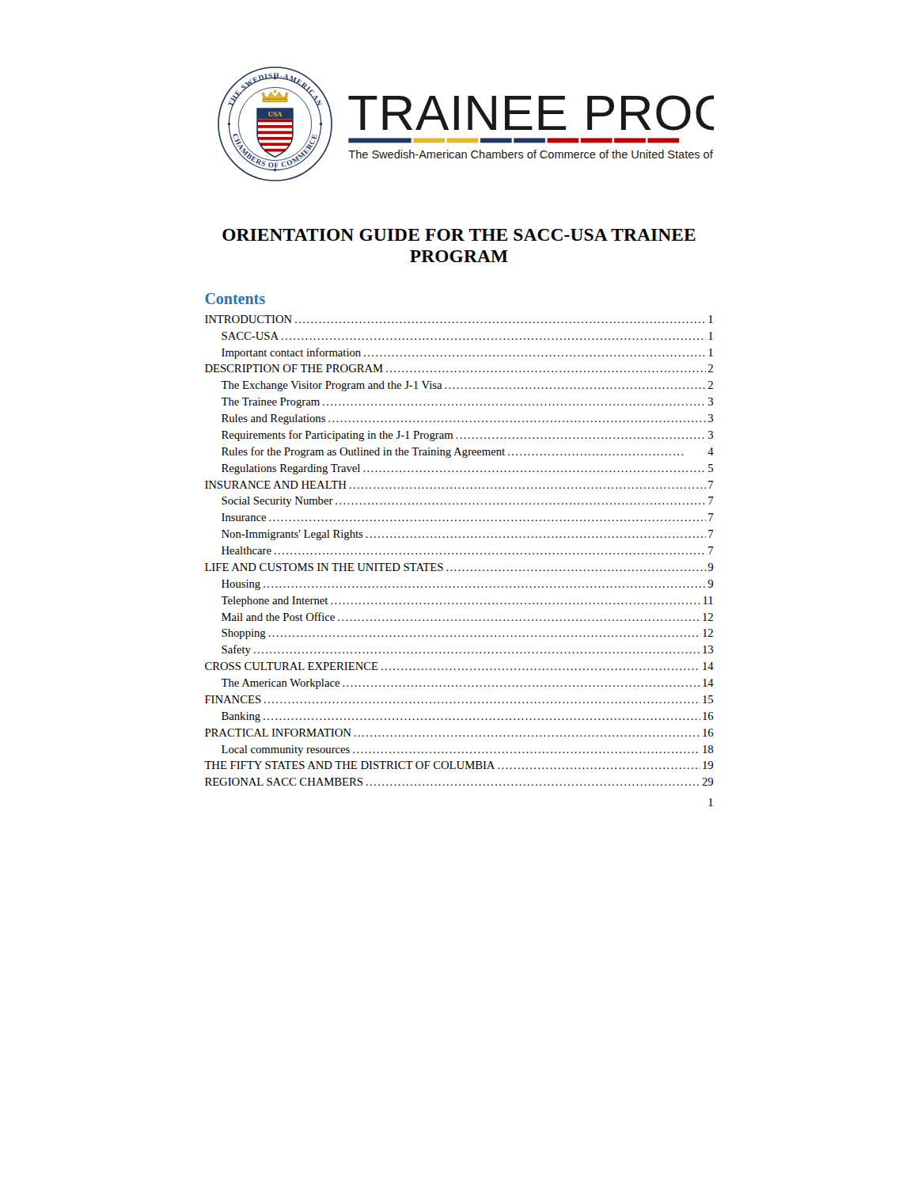THE SWEDISH-AMERICAN CHAMBERS OF COMMERCE USA
TRAINEE PROGRAM The Swedish-American Chambers of Commerce of the United States of America, Inc.
ORIENTATION GUIDE FOR THE SACC-USA TRAINEE PROGRAM
Contents
INTRODUCTION.................................................................................................................................. 1
SACC-USA................................................................................................................................. 1
Important contact information................................................................................................. 1
DESCRIPTION OF THE PROGRAM............................................................................................. 2
The Exchange Visitor Program and the J-1 Visa................................................................. 2
The Trainee Program........................................................................................................... 3
Rules and Regulations.......................................................................................................... 3
Requirements for Participating in the J-1 Program.............................................................. 3
Rules for the Program as Outlined in the Training Agreement............................................ 4
Regulations Regarding Travel.................................................................................................. 5
INSURANCE AND HEALTH....................................................................................................... 7
Social Security Number......................................................................................................... 7
Insurance.................................................................................................................................. 7
Non-Immigrants' Legal Rights................................................................................................. 7
Healthcare................................................................................................................................ 7
LIFE AND CUSTOMS IN THE UNITED STATES.............................................................................. 9
Housing.................................................................................................................................. 9
Telephone and Internet......................................................................................................... 11
Mail and the Post Office......................................................................................................... 12
Shopping................................................................................................................................ 12
Safety.................................................................................................................................... 13
CROSS CULTURAL EXPERIENCE................................................................................................ 14
The American Workplace....................................................................................................... 14
FINANCES..................................................................................................................................... 15
Banking.................................................................................................................................. 16
PRACTICAL INFORMATION....................................................................................................... 16
Local community resources.................................................................................................... 18
THE FIFTY STATES AND THE DISTRICT OF COLUMBIA.............................................................. 19
REGIONAL SACC CHAMBERS.................................................................................................... 29
1